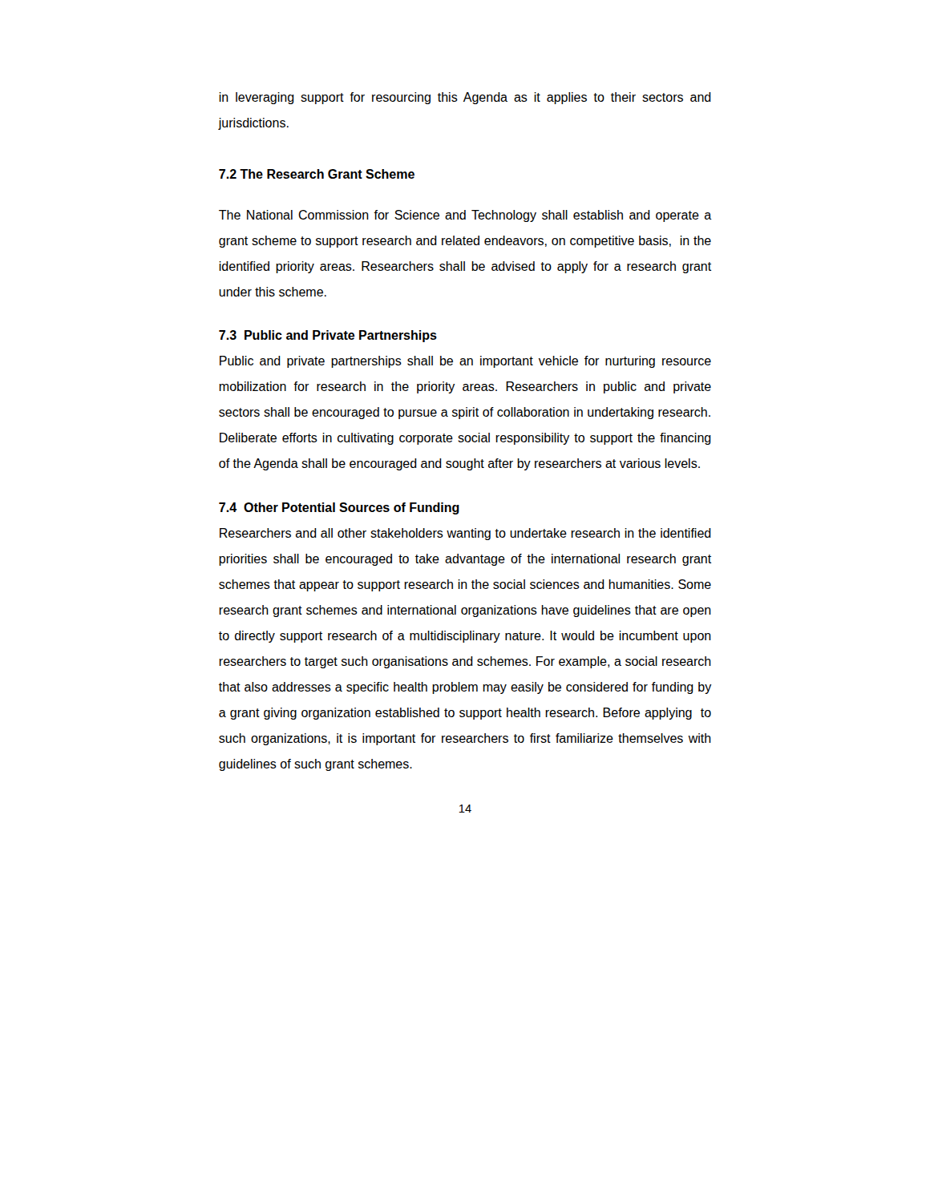in leveraging support for resourcing this Agenda as it applies to their sectors and jurisdictions.
7.2 The Research Grant Scheme
The National Commission for Science and Technology shall establish and operate a grant scheme to support research and related endeavors, on competitive basis, in the identified priority areas. Researchers shall be advised to apply for a research grant under this scheme.
7.3 Public and Private Partnerships
Public and private partnerships shall be an important vehicle for nurturing resource mobilization for research in the priority areas. Researchers in public and private sectors shall be encouraged to pursue a spirit of collaboration in undertaking research. Deliberate efforts in cultivating corporate social responsibility to support the financing of the Agenda shall be encouraged and sought after by researchers at various levels.
7.4 Other Potential Sources of Funding
Researchers and all other stakeholders wanting to undertake research in the identified priorities shall be encouraged to take advantage of the international research grant schemes that appear to support research in the social sciences and humanities. Some research grant schemes and international organizations have guidelines that are open to directly support research of a multidisciplinary nature. It would be incumbent upon researchers to target such organisations and schemes. For example, a social research that also addresses a specific health problem may easily be considered for funding by a grant giving organization established to support health research. Before applying to such organizations, it is important for researchers to first familiarize themselves with guidelines of such grant schemes.
14